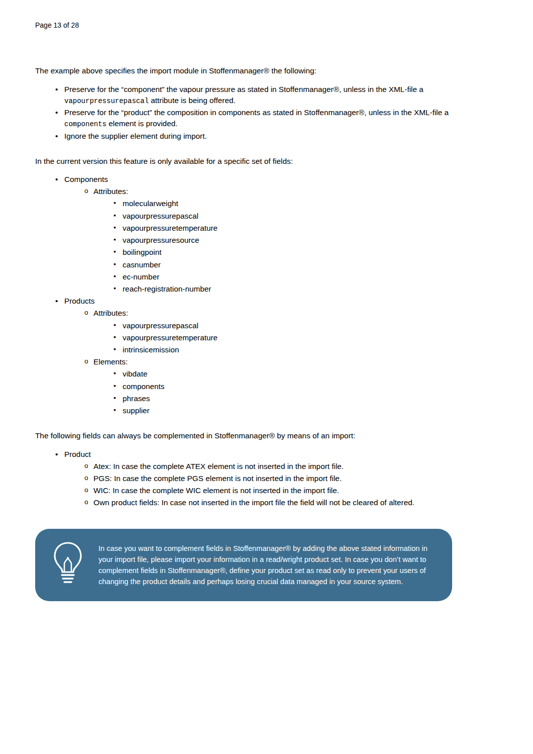Page 13 of 28
The example above specifies the import module in Stoffenmanager® the following:
Preserve for the “component” the vapour pressure as stated in Stoffenmanager®, unless in the XML-file a vapourpressurepascal attribute is being offered.
Preserve for the “product” the composition in components as stated in Stoffenmanager®, unless in the XML-file a components element is provided.
Ignore the supplier element during import.
In the current version this feature is only available for a specific set of fields:
Components
Attributes:
molecularweight
vapourpressurepascal
vapourpressuretemperature
vapourpressuresource
boilingpoint
casnumber
ec-number
reach-registration-number
Products
Attributes:
vapourpressurepascal
vapourpressuretemperature
intrinsicemission
Elements:
vibdate
components
phrases
supplier
The following fields can always be complemented in Stoffenmanager® by means of an import:
Product
Atex: In case the complete ATEX element is not inserted in the import file.
PGS: In case the complete PGS element is not inserted in the import file.
WIC: In case the complete WIC element is not inserted in the import file.
Own product fields: In case not inserted in the import file the field will not be cleared of altered.
In case you want to complement fields in Stoffenmanager® by adding the above stated information in your import file, please import your information in a read/wright product set. In case you don’t want to complement fields in Stoffenmanager®, define your product set as read only to prevent your users of changing the product details and perhaps losing crucial data managed in your source system.